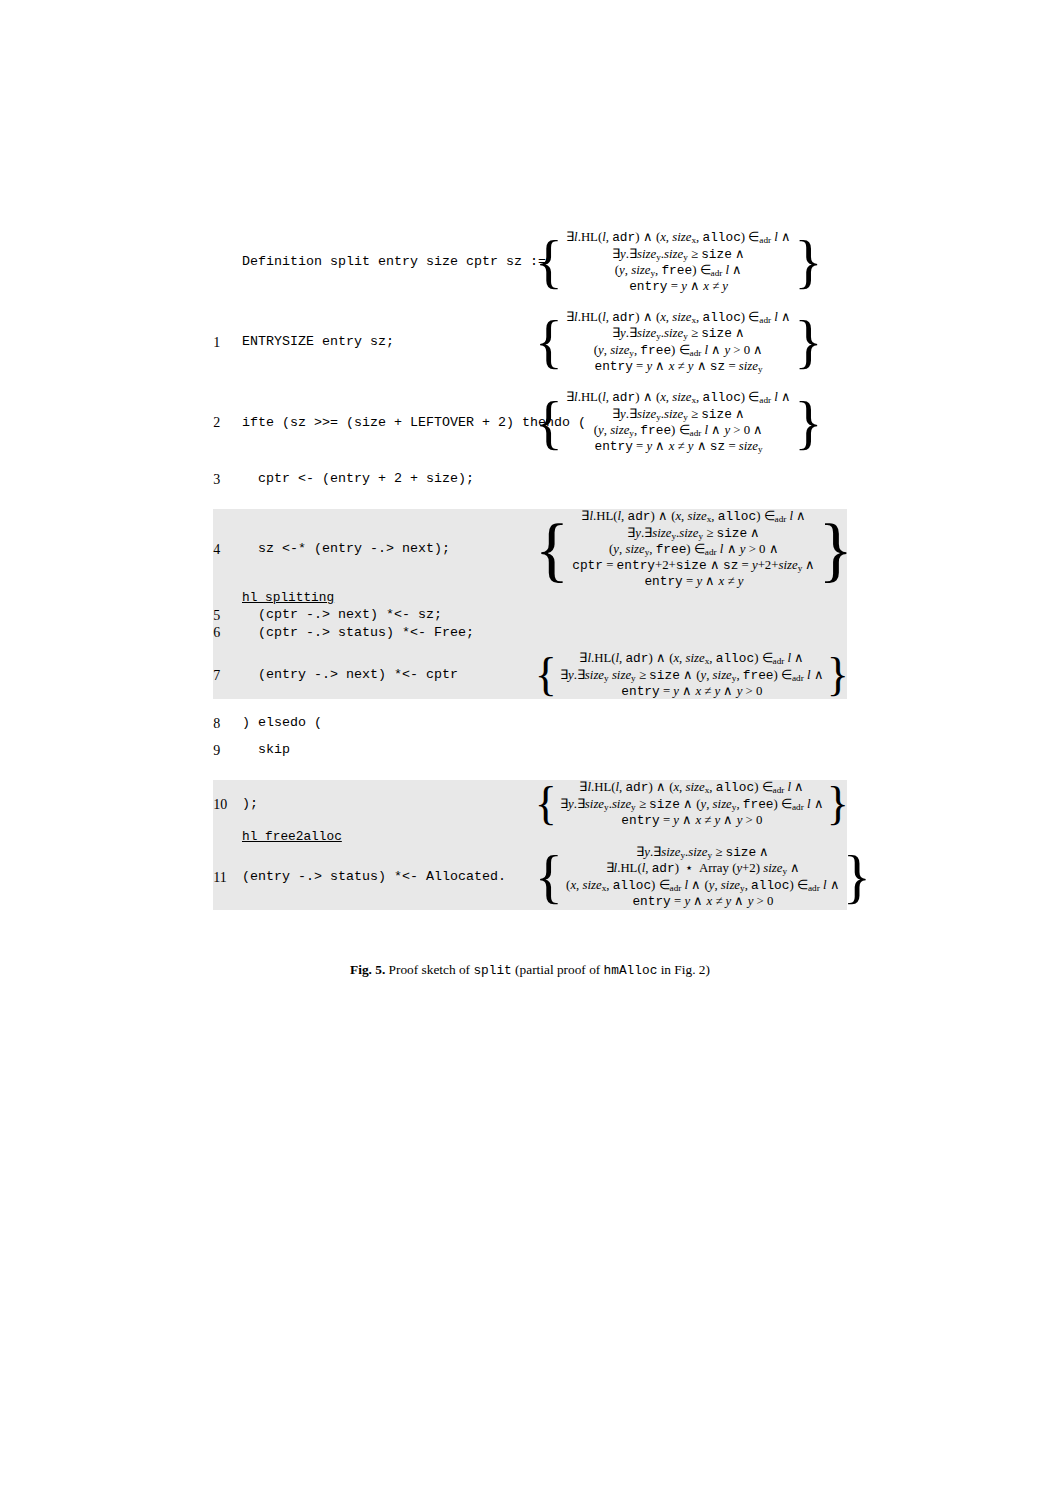| | Definition split entry size cptr sz := | ∃ l . HL ( l , adr ) ∧ ( x , size x , alloc ) ∈ adr l ∧ ∃ y .∃ size y . size y ≥ size ∧ ( y , size y , free ) ∈ adr l ∧ entry = y ∧ x ≠ y |
| 1 | ENTRYSIZE entry sz; | ∃ l . HL ( l , adr ) ∧ ( x , size x , alloc ) ∈ adr l ∧ ∃ y .∃ size y . size y ≥ size ∧ ( y , size y , free ) ∈ adr l ∧ y > 0 ∧ entry = y ∧ x ≠ y ∧ sz = size y |
| 2 | ifte (sz >>= (size + LEFTOVER + 2) thendo ( | ∃ l . HL ( l , adr ) ∧ ( x , size x , alloc ) ∈ adr l ∧ ∃ y .∃ size y . size y ≥ size ∧ ( y , size y , free ) ∈ adr l ∧ y > 0 ∧ entry = y ∧ x ≠ y ∧ sz = size y |
| 3 | cptr <- (entry + 2 + size); | |
| 4 | sz <-* (entry -.> next); | ∃ l . HL ( l , adr ) ∧ ( x , size x , alloc ) ∈ adr l ∧ ∃ y .∃ size y . size y ≥ size ∧ ( y , size y , free ) ∈ adr l ∧ y > 0 ∧ cptr = entry +2+ size ∧ sz = y +2+ size y ∧ entry = y ∧ x ≠ y |
| | hl_splitting | |
| 5 | (cptr -.> next) *<- sz; | |
| 6 | (cptr -.> status) *<- Free; | |
| 7 | (entry -.> next) *<- cptr | ∃ l . HL ( l , adr ) ∧ ( x , size x , alloc ) ∈ adr l ∧ ∃ y .∃ size y size y ≥ size ∧ ( y , size y , free ) ∈ adr l ∧ entry = y ∧ x ≠ y ∧ y > 0 |
| 8 | ) elsedo ( | |
| 9 | skip | |
| 10 | ); | ∃ l . HL ( l , adr ) ∧ ( x , size x , alloc ) ∈ adr l ∧ ∃ y .∃ size y . size y ≥ size ∧ ( y , size y , free ) ∈ adr l ∧ entry = y ∧ x ≠ y ∧ y > 0 |
| | hl_free2alloc | |
| 11 | (entry -.> status) *<- Allocated. | ∃ y .∃ size y . size y ≥ size ∧ ∃ l . HL ( l , adr ) ⋆ Array ( y +2) size y ∧ ( x , size x , alloc ) ∈ adr l ∧ ( y , size y , alloc ) ∈ adr l ∧ entry = y ∧ x ≠ y ∧ y > 0 |
Fig. 5. Proof sketch of split (partial proof of hmAlloc in Fig. 2)